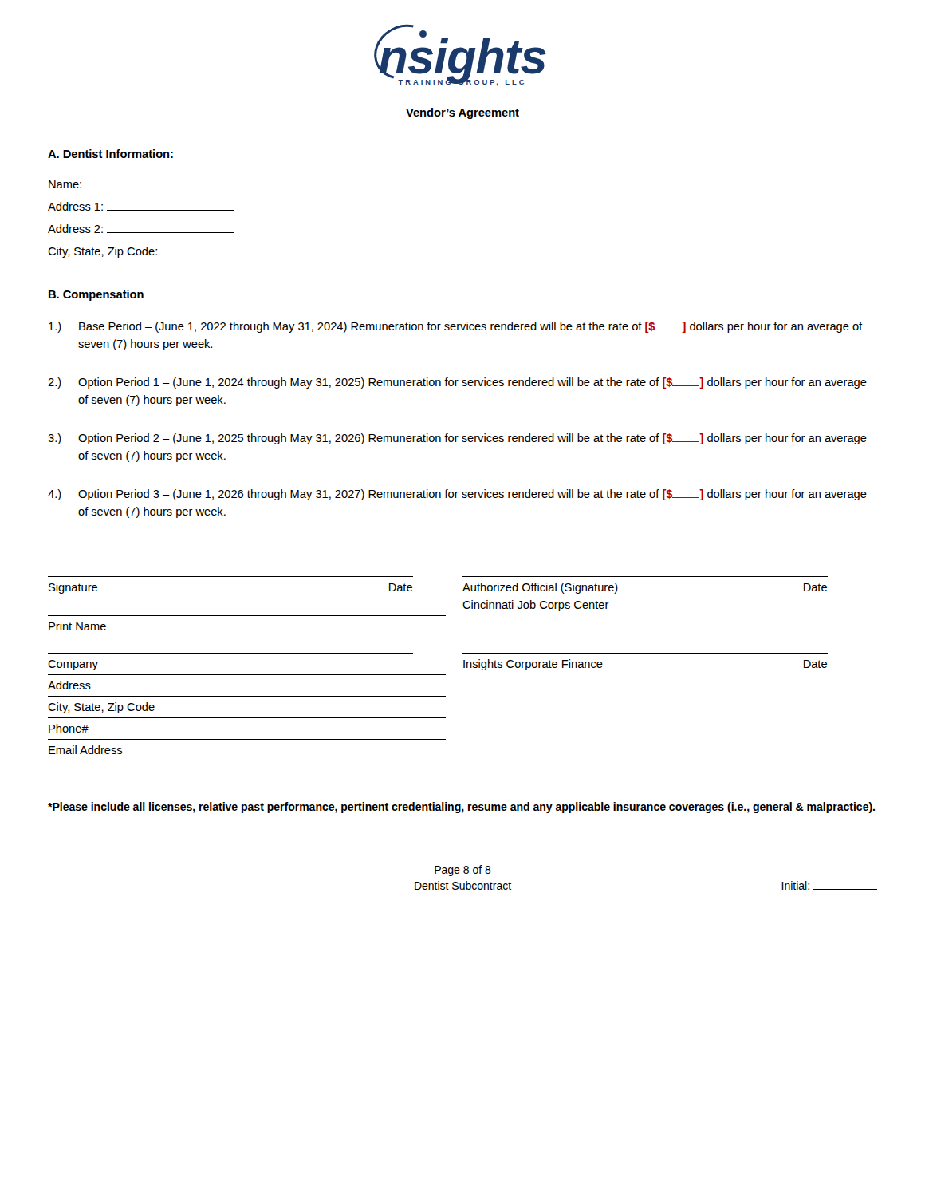nsights
TRAINING GROUP, LLC
Vendor’s Agreement
A. Dentist Information:
Name:
Address 1:
Address 2:
City, State, Zip Code:
B. Compensation
Base Period – (June 1, 2022 through May 31, 2024) Remuneration for services rendered will be at the rate of [$ ] dollars per hour for an average of seven (7) hours per week.
Option Period 1 – (June 1, 2024 through May 31, 2025) Remuneration for services rendered will be at the rate of [$ ] dollars per hour for an average of seven (7) hours per week.
Option Period 2 – (June 1, 2025 through May 31, 2026) Remuneration for services rendered will be at the rate of [$ ] dollars per hour for an average of seven (7) hours per week.
Option Period 3 – (June 1, 2026 through May 31, 2027) Remuneration for services rendered will be at the rate of [$ ] dollars per hour for an average of seven (7) hours per week.
| Signature Date | Authorized Official (Signature) Date Cincinnati Job Corps Center |
| Print Name | |
| Company | Insights Corporate Finance Date |
| Address | |
| City, State, Zip Code | |
| Phone# | |
| Email Address | |
*Please include all licenses, relative past performance, pertinent credentialing, resume and any applicable insurance coverages (i.e., general & malpractice).
Page 8 of 8
Dentist Subcontract Initial: